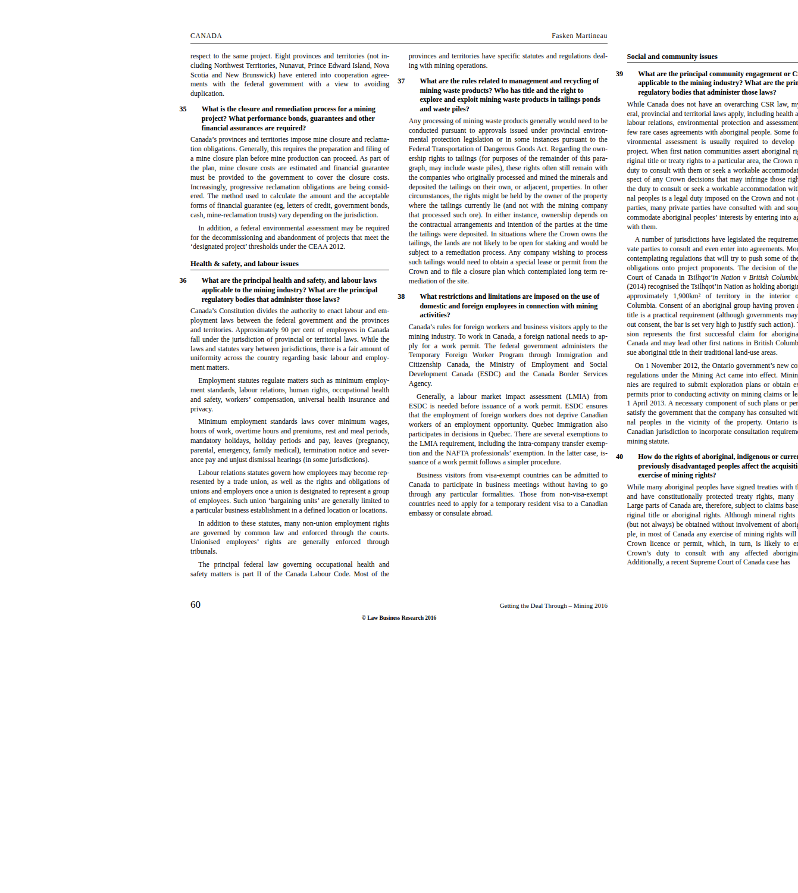CANADA Fasken Martineau
respect to the same project. Eight provinces and territories (not including Northwest Territories, Nunavut, Prince Edward Island, Nova Scotia and New Brunswick) have entered into cooperation agreements with the federal government with a view to avoiding duplication.
35 What is the closure and remediation process for a mining project? What performance bonds, guarantees and other financial assurances are required?
Canada’s provinces and territories impose mine closure and reclamation obligations. Generally, this requires the preparation and filing of a mine closure plan before mine production can proceed. As part of the plan, mine closure costs are estimated and financial guarantee must be provided to the government to cover the closure costs. Increasingly, progressive reclamation obligations are being considered. The method used to calculate the amount and the acceptable forms of financial guarantee (eg, letters of credit, government bonds, cash, mine-reclamation trusts) vary depending on the jurisdiction.
In addition, a federal environmental assessment may be required for the decommissioning and abandonment of projects that meet the ‘designated project’ thresholds under the CEAA 2012.
Health & safety, and labour issues
36 What are the principal health and safety, and labour laws applicable to the mining industry? What are the principal regulatory bodies that administer those laws?
Canada’s Constitution divides the authority to enact labour and employment laws between the federal government and the provinces and territories. Approximately 90 per cent of employees in Canada fall under the jurisdiction of provincial or territorial laws. While the laws and statutes vary between jurisdictions, there is a fair amount of uniformity across the country regarding basic labour and employment matters.
Employment statutes regulate matters such as minimum employment standards, labour relations, human rights, occupational health and safety, workers’ compensation, universal health insurance and privacy.
Minimum employment standards laws cover minimum wages, hours of work, overtime hours and premiums, rest and meal periods, mandatory holidays, holiday periods and pay, leaves (pregnancy, parental, emergency, family medical), termination notice and severance pay and unjust dismissal hearings (in some jurisdictions).
Labour relations statutes govern how employees may become represented by a trade union, as well as the rights and obligations of unions and employers once a union is designated to represent a group of employees. Such union ‘bargaining units’ are generally limited to a particular business establishment in a defined location or locations.
In addition to these statutes, many non-union employment rights are governed by common law and enforced through the courts. Unionised employees’ rights are generally enforced through tribunals.
The principal federal law governing occupational health and safety matters is part II of the Canada Labour Code. Most of the provinces and territories have specific statutes and regulations dealing with mining operations.
37 What are the rules related to management and recycling of mining waste products? Who has title and the right to explore and exploit mining waste products in tailings ponds and waste piles?
Any processing of mining waste products generally would need to be conducted pursuant to approvals issued under provincial environmental protection legislation or in some instances pursuant to the Federal Transportation of Dangerous Goods Act. Regarding the ownership rights to tailings (for purposes of the remainder of this paragraph, may include waste piles), these rights often still remain with the companies who originally processed and mined the minerals and deposited the tailings on their own, or adjacent, properties. In other circumstances, the rights might be held by the owner of the property where the tailings currently lie (and not with the mining company that processed such ore). In either instance, ownership depends on the contractual arrangements and intention of the parties at the time the tailings were deposited. In situations where the Crown owns the tailings, the lands are not likely to be open for staking and would be subject to a remediation process. Any company wishing to process such tailings would need to obtain a special lease or permit from the Crown and to file a closure plan which contemplated long term remediation of the site.
38 What restrictions and limitations are imposed on the use of domestic and foreign employees in connection with mining activities?
Canada’s rules for foreign workers and business visitors apply to the mining industry. To work in Canada, a foreign national needs to apply for a work permit. The federal government administers the Temporary Foreign Worker Program through Immigration and Citizenship Canada, the Ministry of Employment and Social Development Canada (ESDC) and the Canada Border Services Agency.
Generally, a labour market impact assessment (LMIA) from ESDC is needed before issuance of a work permit. ESDC ensures that the employment of foreign workers does not deprive Canadian workers of an employment opportunity. Quebec Immigration also participates in decisions in Quebec. There are several exemptions to the LMIA requirement, including the intra-company transfer exemption and the NAFTA professionals’ exemption. In the latter case, issuance of a work permit follows a simpler procedure.
Business visitors from visa-exempt countries can be admitted to Canada to participate in business meetings without having to go through any particular formalities. Those from non-visa-exempt countries need to apply for a temporary resident visa to a Canadian embassy or consulate abroad.
Social and community issues
39 What are the principal community engagement or CSR laws applicable to the mining industry? What are the principal regulatory bodies that administer those laws?
While Canada does not have an overarching CSR law, myriad federal, provincial and territorial laws apply, including health and safety, labour relations, environmental protection and assessment and in a few rare cases agreements with aboriginal people. Some form of environmental assessment is usually required to develop a mining project. When first nation communities assert aboriginal rights, aboriginal title or treaty rights to a particular area, the Crown may owe a duty to consult with them or seek a workable accommodation in respect of any Crown decisions that may infringe those rights. While the duty to consult or seek a workable accommodation with aboriginal peoples is a legal duty imposed on the Crown and not on private parties, many private parties have consulted with and sought to accommodate aboriginal peoples’ interests by entering into agreements with them.
A number of jurisdictions have legislated the requirement for private parties to consult and even enter into agreements. More still are contemplating regulations that will try to push some of the Crown’s obligations onto project proponents. The decision of the Supreme Court of Canada in Tsilhqot’in Nation v British Columbia SCC 44 (2014) recognised the Tsilhqot’in Nation as holding aboriginal title to approximately 1,900km² of territory in the interior of British Columbia. Consent of an aboriginal group having proven aboriginal title is a practical requirement (although governments may act without consent, the bar is set very high to justify such action). This decision represents the first successful claim for aboriginal title in Canada and may lead other first nations in British Columbia to pursue aboriginal title in their traditional land-use areas.
On 1 November 2012, the Ontario government’s new consultation regulations under the Mining Act came into effect. Mining companies are required to submit exploration plans or obtain exploration permits prior to conducting activity on mining claims or leases as of 1 April 2013. A necessary component of such plans or permits is to satisfy the government that the company has consulted with aboriginal peoples in the vicinity of the property. Ontario is the first Canadian jurisdiction to incorporate consultation requirements in its mining statute.
40 How do the rights of aboriginal, indigenous or currently or previously disadvantaged peoples affect the acquisition or exercise of mining rights?
While many aboriginal peoples have signed treaties with the Crown and have constitutionally protected treaty rights, many have not. Large parts of Canada are, therefore, subject to claims based on aboriginal title or aboriginal rights. Although mineral rights can often (but not always) be obtained without involvement of aboriginal people, in most of Canada any exercise of mining rights will involve a Crown licence or permit, which, in turn, is likely to engage the Crown’s duty to consult with any affected aboriginal group. Additionally, a recent Supreme Court of Canada case has
60 Getting the Deal Through – Mining 2016
© Law Business Research 2016